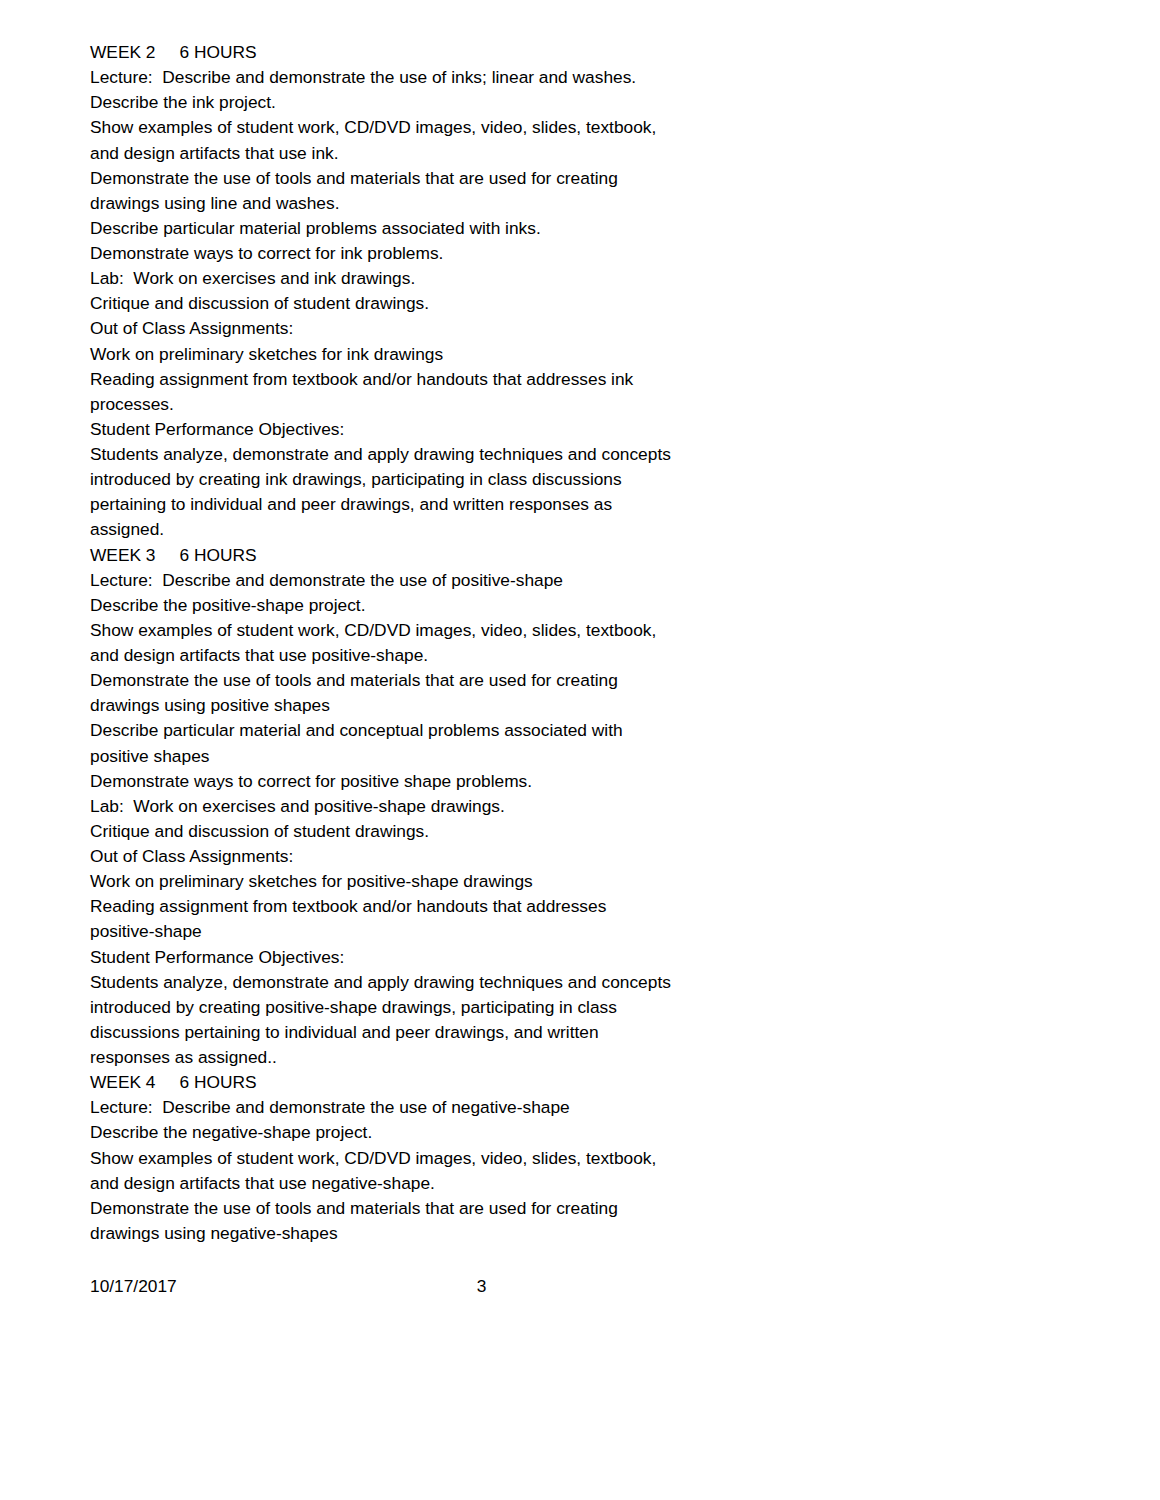WEEK 2 6 HOURS
Lecture: Describe and demonstrate the use of inks; linear and washes.
Describe the ink project.
Show examples of student work, CD/DVD images, video, slides, textbook,
and design artifacts that use ink.
Demonstrate the use of tools and materials that are used for creating
drawings using line and washes.
Describe particular material problems associated with inks.
Demonstrate ways to correct for ink problems.
Lab: Work on exercises and ink drawings.
Critique and discussion of student drawings.
Out of Class Assignments:
Work on preliminary sketches for ink drawings
Reading assignment from textbook and/or handouts that addresses ink
processes.
Student Performance Objectives:
Students analyze, demonstrate and apply drawing techniques and concepts
introduced by creating ink drawings, participating in class discussions
pertaining to individual and peer drawings, and written responses as
assigned.
WEEK 3 6 HOURS
Lecture: Describe and demonstrate the use of positive-shape
Describe the positive-shape project.
Show examples of student work, CD/DVD images, video, slides, textbook,
and design artifacts that use positive-shape.
Demonstrate the use of tools and materials that are used for creating
drawings using positive shapes
Describe particular material and conceptual problems associated with
positive shapes
Demonstrate ways to correct for positive shape problems.
Lab: Work on exercises and positive-shape drawings.
Critique and discussion of student drawings.
Out of Class Assignments:
Work on preliminary sketches for positive-shape drawings
Reading assignment from textbook and/or handouts that addresses
positive-shape
Student Performance Objectives:
Students analyze, demonstrate and apply drawing techniques and concepts
introduced by creating positive-shape drawings, participating in class
discussions pertaining to individual and peer drawings, and written
responses as assigned..
WEEK 4 6 HOURS
Lecture: Describe and demonstrate the use of negative-shape
Describe the negative-shape project.
Show examples of student work, CD/DVD images, video, slides, textbook,
and design artifacts that use negative-shape.
Demonstrate the use of tools and materials that are used for creating
drawings using negative-shapes
10/17/2017 3